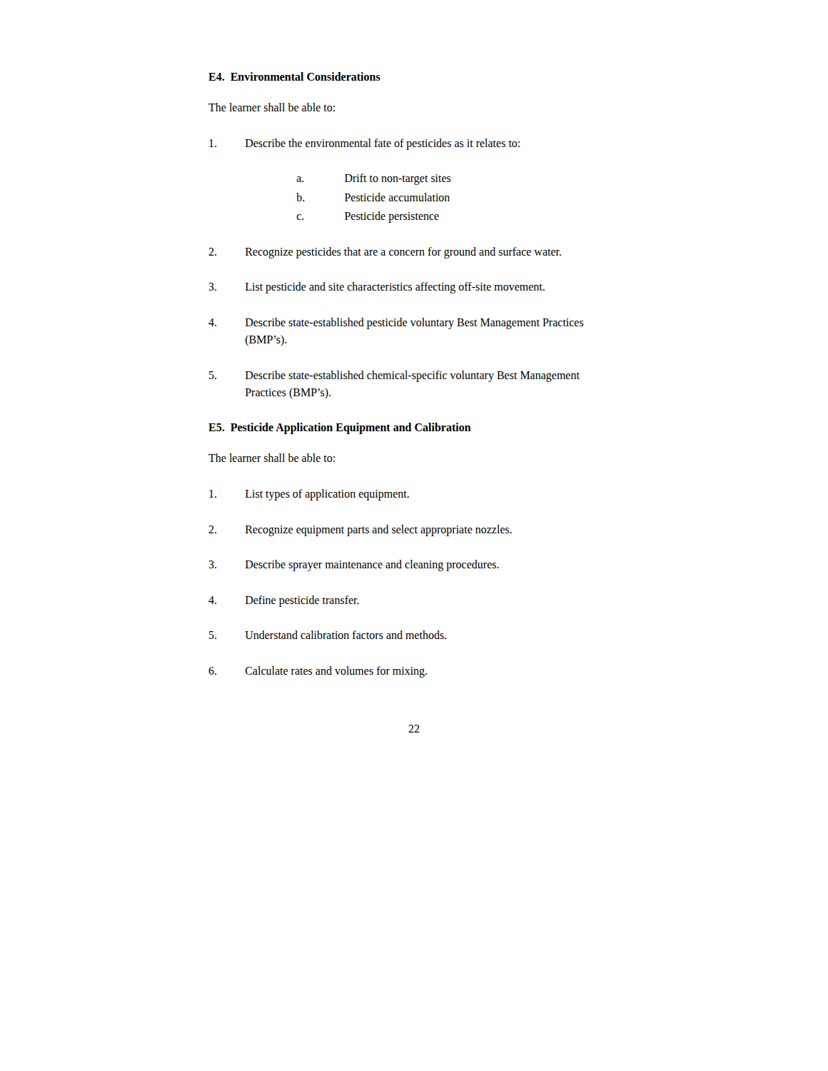E4. Environmental Considerations
The learner shall be able to:
1. Describe the environmental fate of pesticides as it relates to:
a. Drift to non-target sites
b. Pesticide accumulation
c. Pesticide persistence
2. Recognize pesticides that are a concern for ground and surface water.
3. List pesticide and site characteristics affecting off-site movement.
4. Describe state-established pesticide voluntary Best Management Practices (BMP’s).
5. Describe state-established chemical-specific voluntary Best Management Practices (BMP’s).
E5. Pesticide Application Equipment and Calibration
The learner shall be able to:
1. List types of application equipment.
2. Recognize equipment parts and select appropriate nozzles.
3. Describe sprayer maintenance and cleaning procedures.
4. Define pesticide transfer.
5. Understand calibration factors and methods.
6. Calculate rates and volumes for mixing.
22